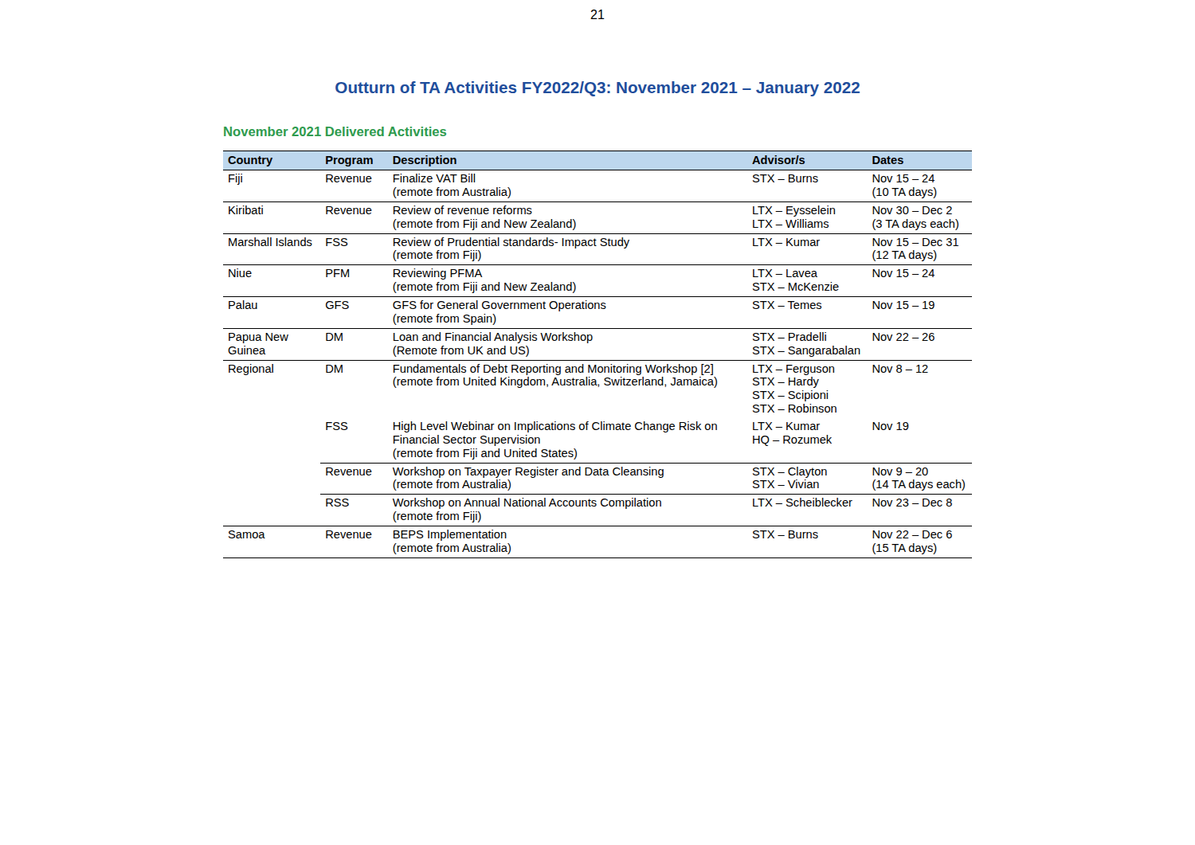21
Outturn of TA Activities FY2022/Q3: November 2021 – January 2022
November 2021 Delivered Activities
| Country | Program | Description | Advisor/s | Dates |
| --- | --- | --- | --- | --- |
| Fiji | Revenue | Finalize VAT Bill (remote from Australia) | STX – Burns | Nov 15 – 24 (10 TA days) |
| Kiribati | Revenue | Review of revenue reforms (remote from Fiji and New Zealand) | LTX – Eysselein LTX – Williams | Nov 30 – Dec 2 (3 TA days each) |
| Marshall Islands | FSS | Review of Prudential standards- Impact Study (remote from Fiji) | LTX – Kumar | Nov 15 – Dec 31 (12 TA days) |
| Niue | PFM | Reviewing PFMA (remote from Fiji and New Zealand) | LTX – Lavea STX – McKenzie | Nov 15 – 24 |
| Palau | GFS | GFS for General Government Operations (remote from Spain) | STX – Temes | Nov 15 – 19 |
| Papua New Guinea | DM | Loan and Financial Analysis Workshop (Remote from UK and US) | STX – Pradelli STX – Sangarabalan | Nov 22 – 26 |
| Regional | DM | Fundamentals of Debt Reporting and Monitoring Workshop [2] (remote from United Kingdom, Australia, Switzerland, Jamaica) | LTX – Ferguson STX – Hardy STX – Scipioni STX – Robinson | Nov 8 – 12 |
| FSS | High Level Webinar on Implications of Climate Change Risk on Financial Sector Supervision (remote from Fiji and United States) | LTX – Kumar HQ – Rozumek | Nov 19 |
| Revenue | Workshop on Taxpayer Register and Data Cleansing (remote from Australia) | STX – Clayton STX – Vivian | Nov 9 – 20 (14 TA days each) |
| RSS | Workshop on Annual National Accounts Compilation (remote from Fiji) | LTX – Scheiblecker | Nov 23 – Dec 8 |
| Samoa | Revenue | BEPS Implementation (remote from Australia) | STX – Burns | Nov 22 – Dec 6 (15 TA days) |